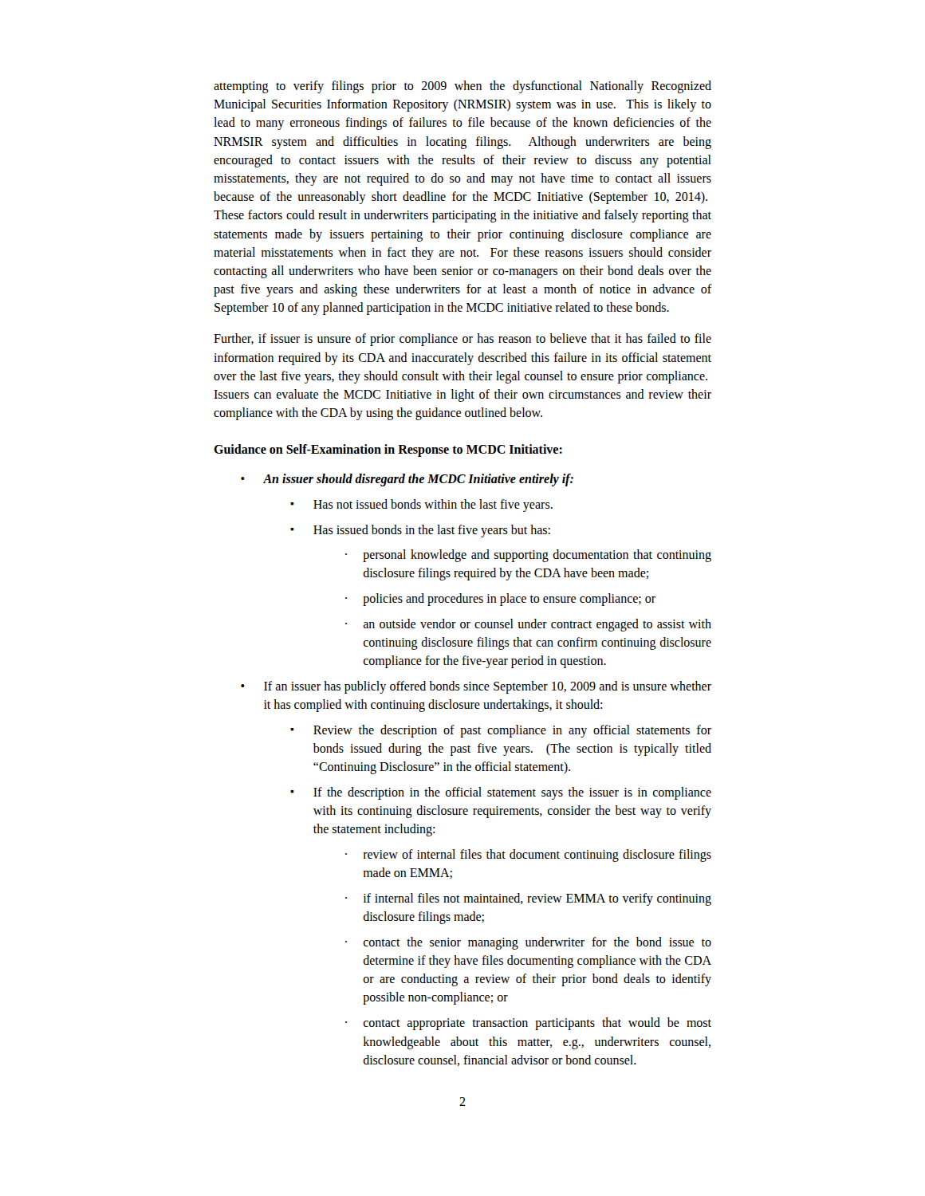attempting to verify filings prior to 2009 when the dysfunctional Nationally Recognized Municipal Securities Information Repository (NRMSIR) system was in use. This is likely to lead to many erroneous findings of failures to file because of the known deficiencies of the NRMSIR system and difficulties in locating filings. Although underwriters are being encouraged to contact issuers with the results of their review to discuss any potential misstatements, they are not required to do so and may not have time to contact all issuers because of the unreasonably short deadline for the MCDC Initiative (September 10, 2014). These factors could result in underwriters participating in the initiative and falsely reporting that statements made by issuers pertaining to their prior continuing disclosure compliance are material misstatements when in fact they are not. For these reasons issuers should consider contacting all underwriters who have been senior or co-managers on their bond deals over the past five years and asking these underwriters for at least a month of notice in advance of September 10 of any planned participation in the MCDC initiative related to these bonds.
Further, if issuer is unsure of prior compliance or has reason to believe that it has failed to file information required by its CDA and inaccurately described this failure in its official statement over the last five years, they should consult with their legal counsel to ensure prior compliance. Issuers can evaluate the MCDC Initiative in light of their own circumstances and review their compliance with the CDA by using the guidance outlined below.
Guidance on Self-Examination in Response to MCDC Initiative:
An issuer should disregard the MCDC Initiative entirely if:
Has not issued bonds within the last five years.
Has issued bonds in the last five years but has:
personal knowledge and supporting documentation that continuing disclosure filings required by the CDA have been made;
policies and procedures in place to ensure compliance; or
an outside vendor or counsel under contract engaged to assist with continuing disclosure filings that can confirm continuing disclosure compliance for the five-year period in question.
If an issuer has publicly offered bonds since September 10, 2009 and is unsure whether it has complied with continuing disclosure undertakings, it should:
Review the description of past compliance in any official statements for bonds issued during the past five years. (The section is typically titled “Continuing Disclosure” in the official statement).
If the description in the official statement says the issuer is in compliance with its continuing disclosure requirements, consider the best way to verify the statement including:
review of internal files that document continuing disclosure filings made on EMMA;
if internal files not maintained, review EMMA to verify continuing disclosure filings made;
contact the senior managing underwriter for the bond issue to determine if they have files documenting compliance with the CDA or are conducting a review of their prior bond deals to identify possible non-compliance; or
contact appropriate transaction participants that would be most knowledgeable about this matter, e.g., underwriters counsel, disclosure counsel, financial advisor or bond counsel.
2